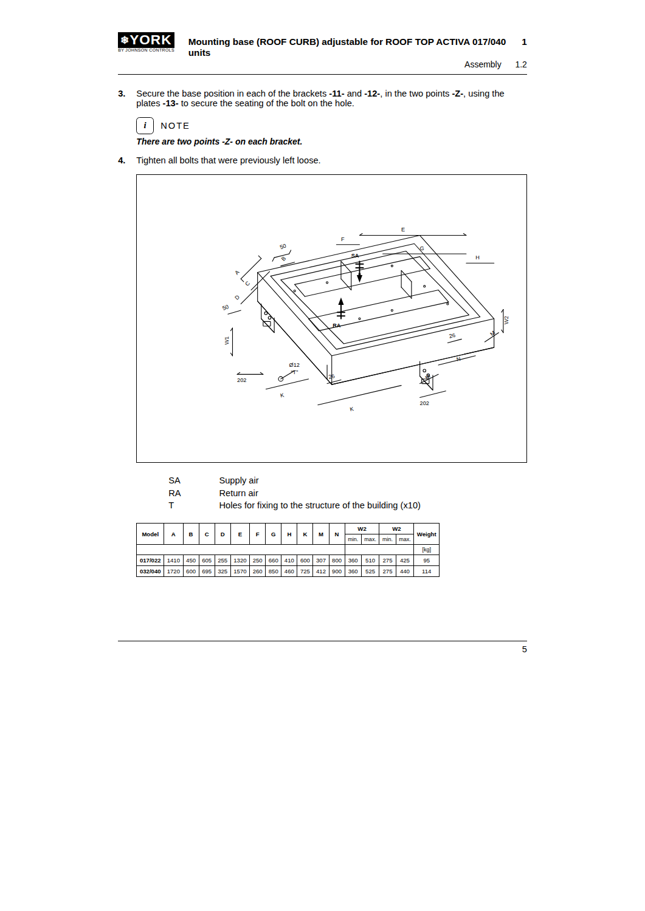❄YORK
BY JOHNSON CONTROLS
Mounting base (ROOF CURB) adjustable for ROOF TOP ACTIVA 017/040 units 1
Assembly 1.2
3. Secure the base position in each of the brackets -11- and -12-, in the two points -Z-, using the plates -13- to secure the seating of the bolt on the hole.
i
NOTE
There are two points -Z- on each bracket.
4. Tighten all bolts that were previously left loose.
50 A B C D 50 W1 202 K K 26 26 202 E F G H W2 M N M SA RA Ø12 “T”
| SA | Supply air |
| RA | Return air |
| T | Holes for fixing to the structure of the building (x10) |
| Model | A | B | C | D | E | F | G | H | K | M | N | W2 | W2 | Weight |
| --- | --- | --- | --- | --- | --- | --- | --- | --- | --- | --- | --- | --- | --- | --- |
| min. | max. | min. | max. |
| | | [kg] |
| 017/022 | 1410 | 450 | 605 | 255 | 1320 | 250 | 660 | 410 | 600 | 307 | 800 | 360 | 510 | 275 | 425 | 95 |
| 032/040 | 1720 | 600 | 695 | 325 | 1570 | 260 | 850 | 460 | 725 | 412 | 900 | 360 | 525 | 275 | 440 | 114 |
5